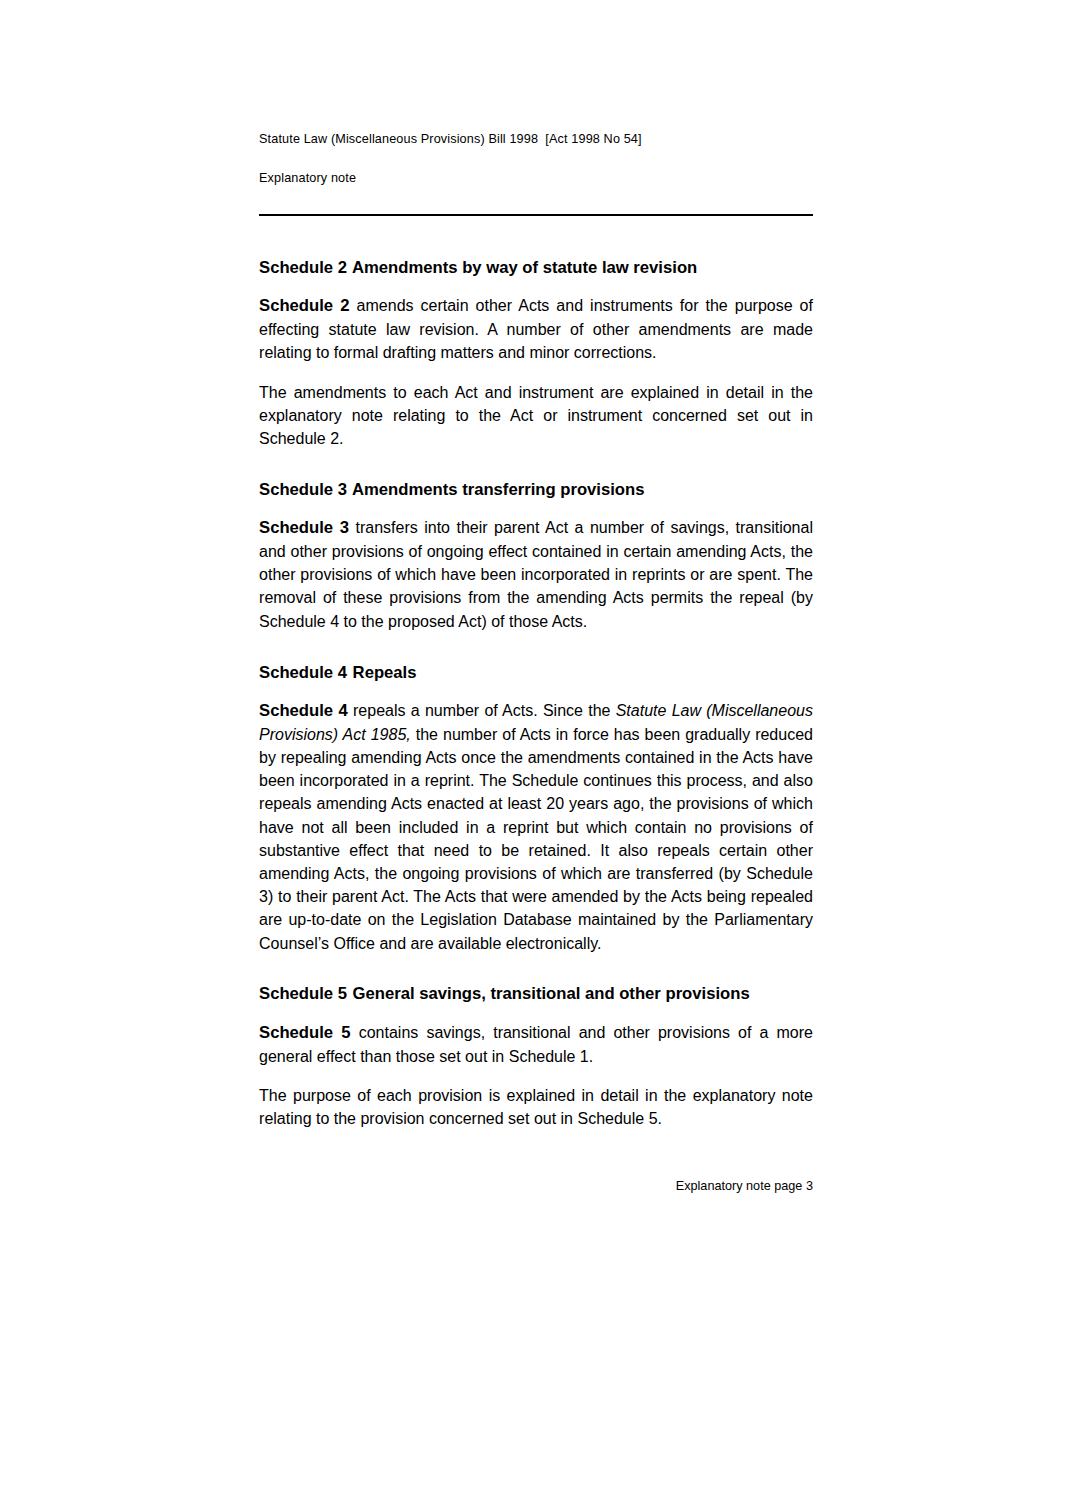Statute Law (Miscellaneous Provisions) Bill 1998 [Act 1998 No 54]
Explanatory note
Schedule 2 Amendments by way of statute law revision
Schedule 2 amends certain other Acts and instruments for the purpose of effecting statute law revision. A number of other amendments are made relating to formal drafting matters and minor corrections.
The amendments to each Act and instrument are explained in detail in the explanatory note relating to the Act or instrument concerned set out in Schedule 2.
Schedule 3 Amendments transferring provisions
Schedule 3 transfers into their parent Act a number of savings, transitional and other provisions of ongoing effect contained in certain amending Acts, the other provisions of which have been incorporated in reprints or are spent. The removal of these provisions from the amending Acts permits the repeal (by Schedule 4 to the proposed Act) of those Acts.
Schedule 4 Repeals
Schedule 4 repeals a number of Acts. Since the Statute Law (Miscellaneous Provisions) Act 1985, the number of Acts in force has been gradually reduced by repealing amending Acts once the amendments contained in the Acts have been incorporated in a reprint. The Schedule continues this process, and also repeals amending Acts enacted at least 20 years ago, the provisions of which have not all been included in a reprint but which contain no provisions of substantive effect that need to be retained. It also repeals certain other amending Acts, the ongoing provisions of which are transferred (by Schedule 3) to their parent Act. The Acts that were amended by the Acts being repealed are up-to-date on the Legislation Database maintained by the Parliamentary Counsel’s Office and are available electronically.
Schedule 5 General savings, transitional and other provisions
Schedule 5 contains savings, transitional and other provisions of a more general effect than those set out in Schedule 1.
The purpose of each provision is explained in detail in the explanatory note relating to the provision concerned set out in Schedule 5.
Explanatory note page 3